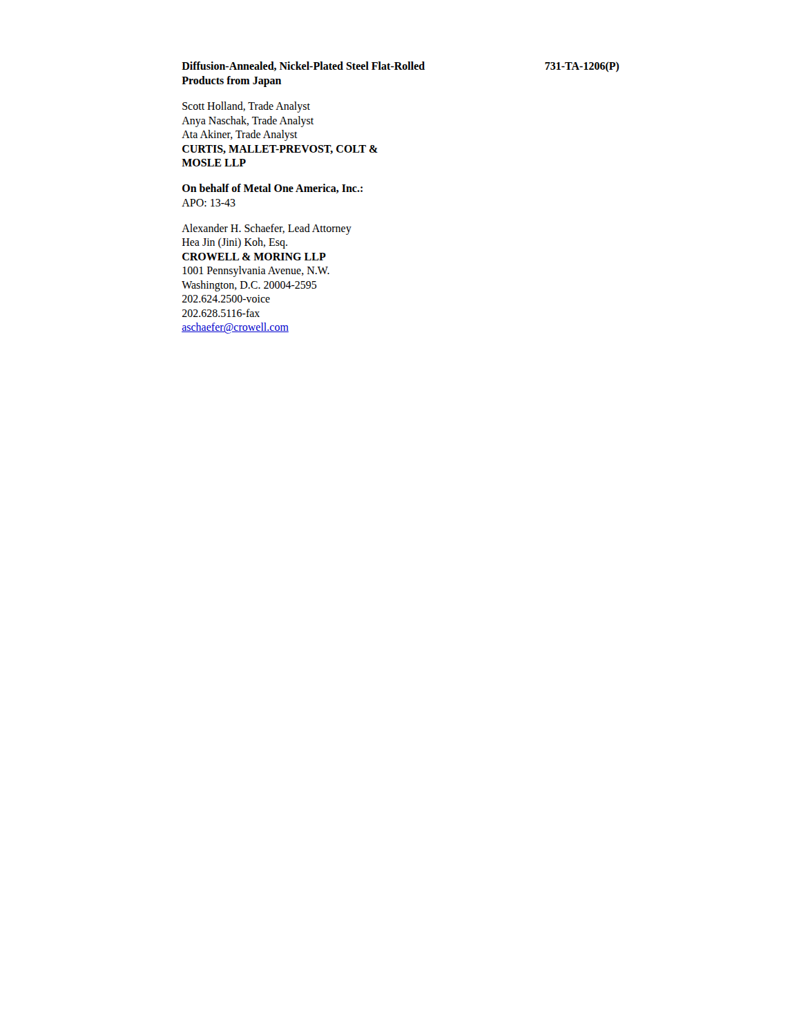Diffusion-Annealed, Nickel-Plated Steel Flat-Rolled
Products from Japan
731-TA-1206(P)
Scott Holland, Trade Analyst
Anya Naschak, Trade Analyst
Ata Akiner, Trade Analyst
CURTIS, MALLET-PREVOST, COLT &
MOSLE LLP
On behalf of Metal One America, Inc.:
APO: 13-43
Alexander H. Schaefer, Lead Attorney
Hea Jin (Jini) Koh, Esq.
CROWELL & MORING LLP
1001 Pennsylvania Avenue, N.W.
Washington, D.C. 20004-2595
202.624.2500-voice
202.628.5116-fax
aschaefer@crowell.com